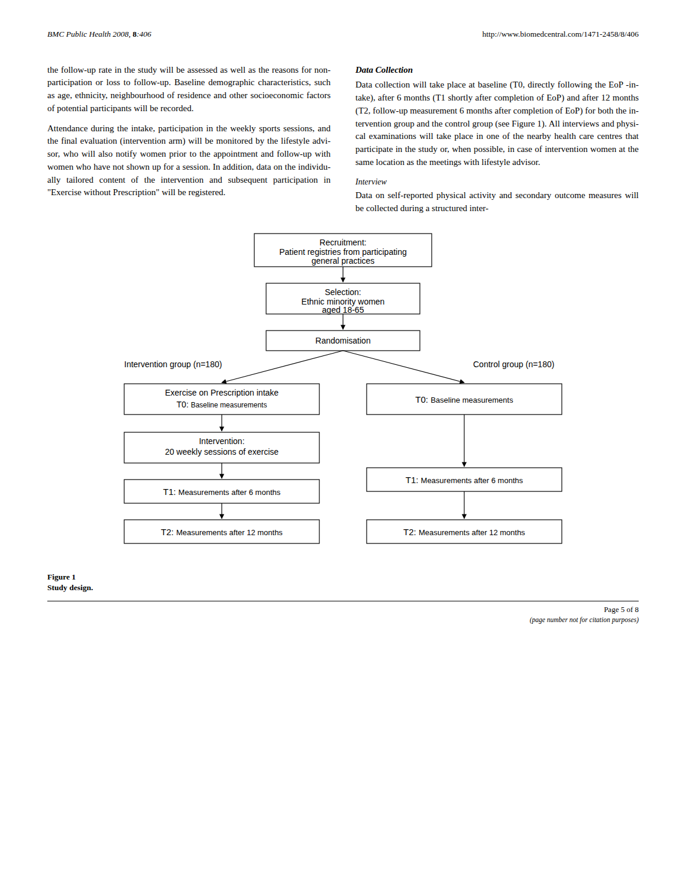BMC Public Health 2008, 8:406
http://www.biomedcentral.com/1471-2458/8/406
the follow-up rate in the study will be assessed as well as the reasons for non-participation or loss to follow-up. Baseline demographic characteristics, such as age, ethnicity, neighbourhood of residence and other socioeconomic factors of potential participants will be recorded.
Attendance during the intake, participation in the weekly sports sessions, and the final evaluation (intervention arm) will be monitored by the lifestyle advisor, who will also notify women prior to the appointment and follow-up with women who have not shown up for a session. In addition, data on the individually tailored content of the intervention and subsequent participation in "Exercise without Prescription" will be registered.
Data Collection
Data collection will take place at baseline (T0, directly following the EoP -intake), after 6 months (T1 shortly after completion of EoP) and after 12 months (T2, follow-up measurement 6 months after completion of EoP) for both the intervention group and the control group (see Figure 1). All interviews and physical examinations will take place in one of the nearby health care centres that participate in the study or, when possible, in case of intervention women at the same location as the meetings with lifestyle advisor.
Interview
Data on self-reported physical activity and secondary outcome measures will be collected during a structured inter-
Recruitment: Patient registries from participating general practices Selection: Ethnic minority women aged 18-65 Randomisation Intervention group (n=180) Control group (n=180) Exercise on Prescription intake T0: Baseline measurements T0: Baseline measurements Intervention: 20 weekly sessions of exercise T1: Measurements after 6 months T1: Measurements after 6 months T2: Measurements after 12 months T2: Measurements after 12 months
Figure 1 Study design.
Page 5 of 8
(page number not for citation purposes)